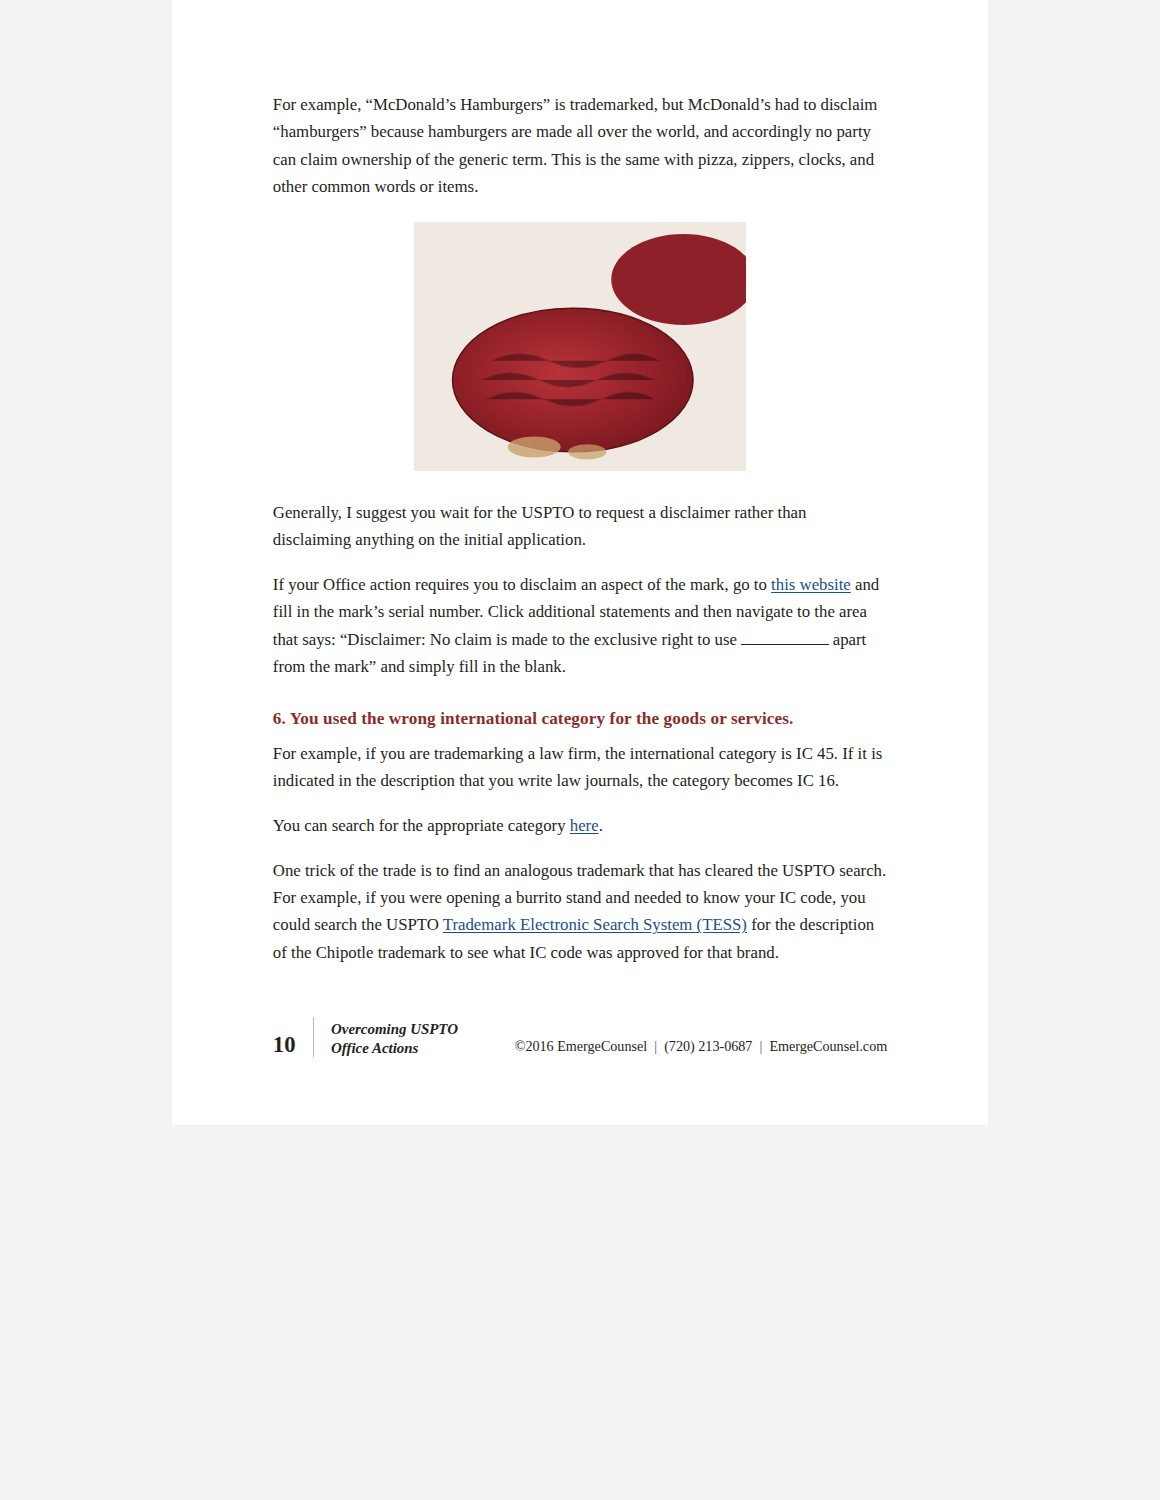For example, “McDonald’s Hamburgers” is trademarked, but McDonald’s had to disclaim “hamburgers” because hamburgers are made all over the world, and accordingly no party can claim ownership of the generic term. This is the same with pizza, zippers, clocks, and other common words or items.
Generally, I suggest you wait for the USPTO to request a disclaimer rather than disclaiming anything on the initial application.
If your Office action requires you to disclaim an aspect of the mark, go to this website and fill in the mark’s serial number. Click additional statements and then navigate to the area that says: “Disclaimer: No claim is made to the exclusive right to use apart from the mark” and simply fill in the blank.
6. You used the wrong international category for the goods or services.
For example, if you are trademarking a law firm, the international category is IC 45. If it is indicated in the description that you write law journals, the category becomes IC 16.
You can search for the appropriate category here.
One trick of the trade is to find an analogous trademark that has cleared the USPTO search. For example, if you were opening a burrito stand and needed to know your IC code, you could search the USPTO Trademark Electronic Search System (TESS) for the description of the Chipotle trademark to see what IC code was approved for that brand.
10
Overcoming USPTO
Office Actions
©2016 EmergeCounsel|(720) 213-0687|EmergeCounsel.com